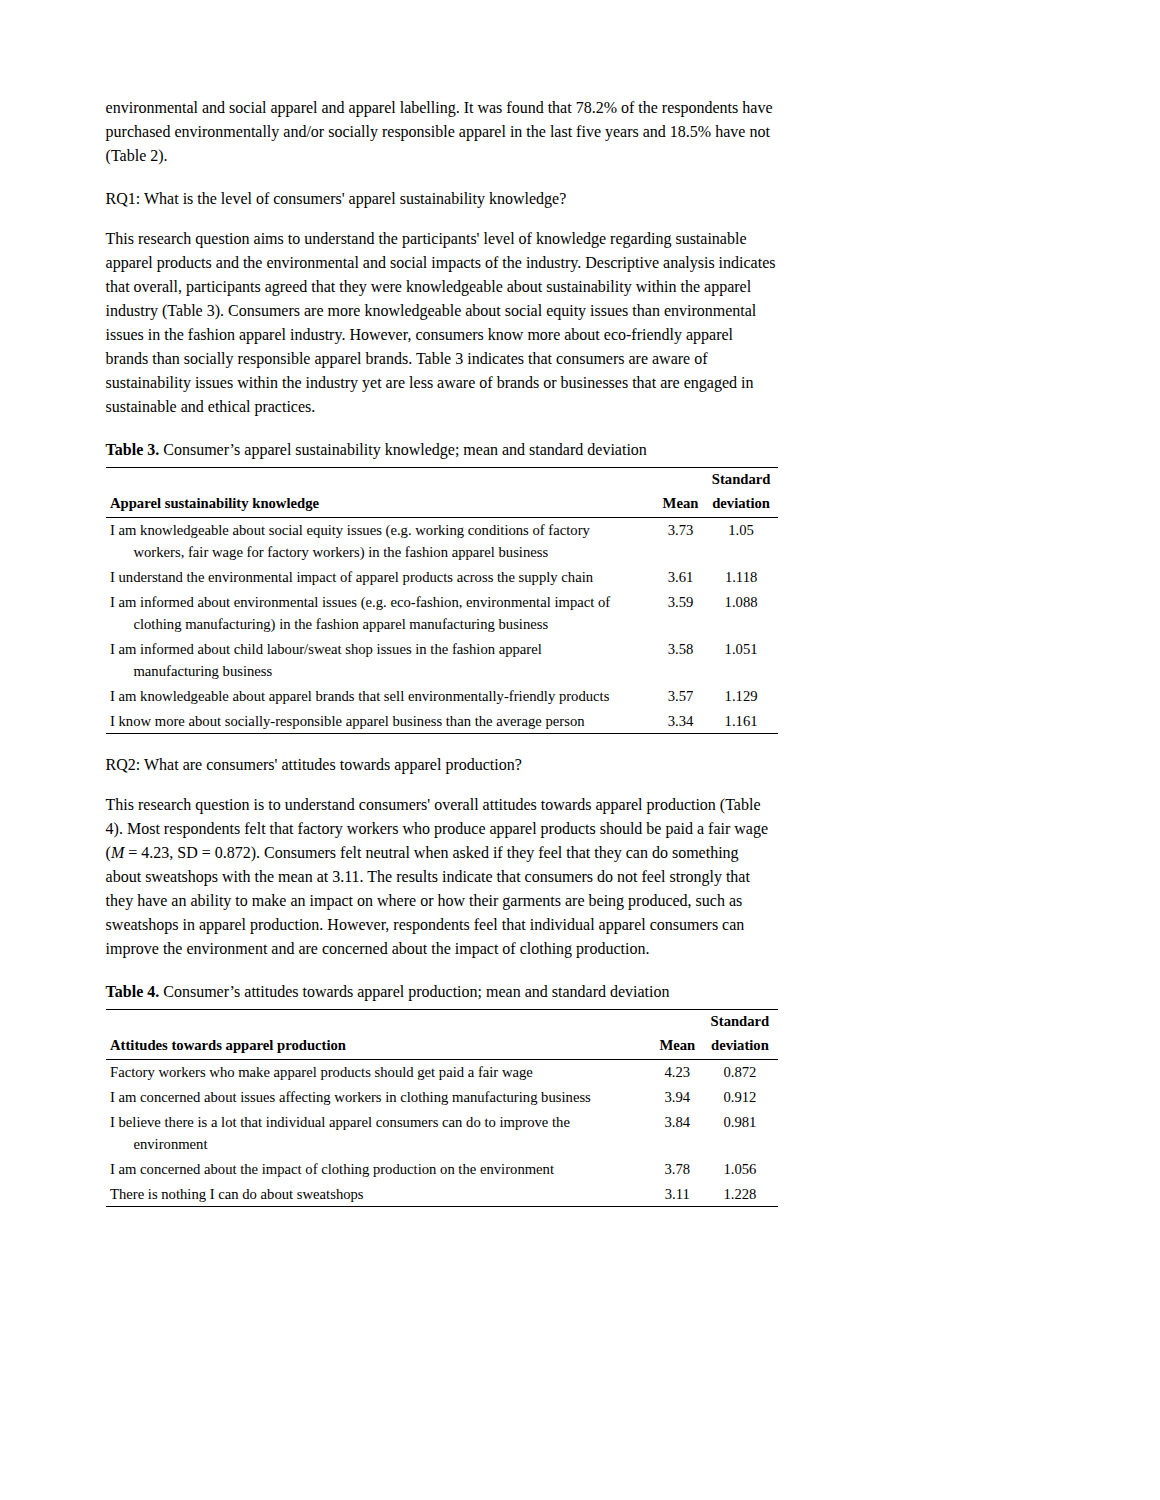environmental and social apparel and apparel labelling. It was found that 78.2% of the respondents have purchased environmentally and/or socially responsible apparel in the last five years and 18.5% have not (Table 2).
RQ1: What is the level of consumers' apparel sustainability knowledge?
This research question aims to understand the participants' level of knowledge regarding sustainable apparel products and the environmental and social impacts of the industry. Descriptive analysis indicates that overall, participants agreed that they were knowledgeable about sustainability within the apparel industry (Table 3). Consumers are more knowledgeable about social equity issues than environmental issues in the fashion apparel industry. However, consumers know more about eco-friendly apparel brands than socially responsible apparel brands. Table 3 indicates that consumers are aware of sustainability issues within the industry yet are less aware of brands or businesses that are engaged in sustainable and ethical practices.
Table 3. Consumer’s apparel sustainability knowledge; mean and standard deviation
| | | Standard |
| --- | --- | --- |
| Apparel sustainability knowledge | Mean | deviation |
| I am knowledgeable about social equity issues (e.g. working conditions of factory workers, fair wage for factory workers) in the fashion apparel business | 3.73 | 1.05 |
| I understand the environmental impact of apparel products across the supply chain | 3.61 | 1.118 |
| I am informed about environmental issues (e.g. eco-fashion, environmental impact of clothing manufacturing) in the fashion apparel manufacturing business | 3.59 | 1.088 |
| I am informed about child labour/sweat shop issues in the fashion apparel manufacturing business | 3.58 | 1.051 |
| I am knowledgeable about apparel brands that sell environmentally-friendly products | 3.57 | 1.129 |
| I know more about socially-responsible apparel business than the average person | 3.34 | 1.161 |
RQ2: What are consumers' attitudes towards apparel production?
This research question is to understand consumers' overall attitudes towards apparel production (Table 4). Most respondents felt that factory workers who produce apparel products should be paid a fair wage (M = 4.23, SD = 0.872). Consumers felt neutral when asked if they feel that they can do something about sweatshops with the mean at 3.11. The results indicate that consumers do not feel strongly that they have an ability to make an impact on where or how their garments are being produced, such as sweatshops in apparel production. However, respondents feel that individual apparel consumers can improve the environment and are concerned about the impact of clothing production.
Table 4. Consumer’s attitudes towards apparel production; mean and standard deviation
| | | Standard |
| --- | --- | --- |
| Attitudes towards apparel production | Mean | deviation |
| Factory workers who make apparel products should get paid a fair wage | 4.23 | 0.872 |
| I am concerned about issues affecting workers in clothing manufacturing business | 3.94 | 0.912 |
| I believe there is a lot that individual apparel consumers can do to improve the environment | 3.84 | 0.981 |
| I am concerned about the impact of clothing production on the environment | 3.78 | 1.056 |
| There is nothing I can do about sweatshops | 3.11 | 1.228 |